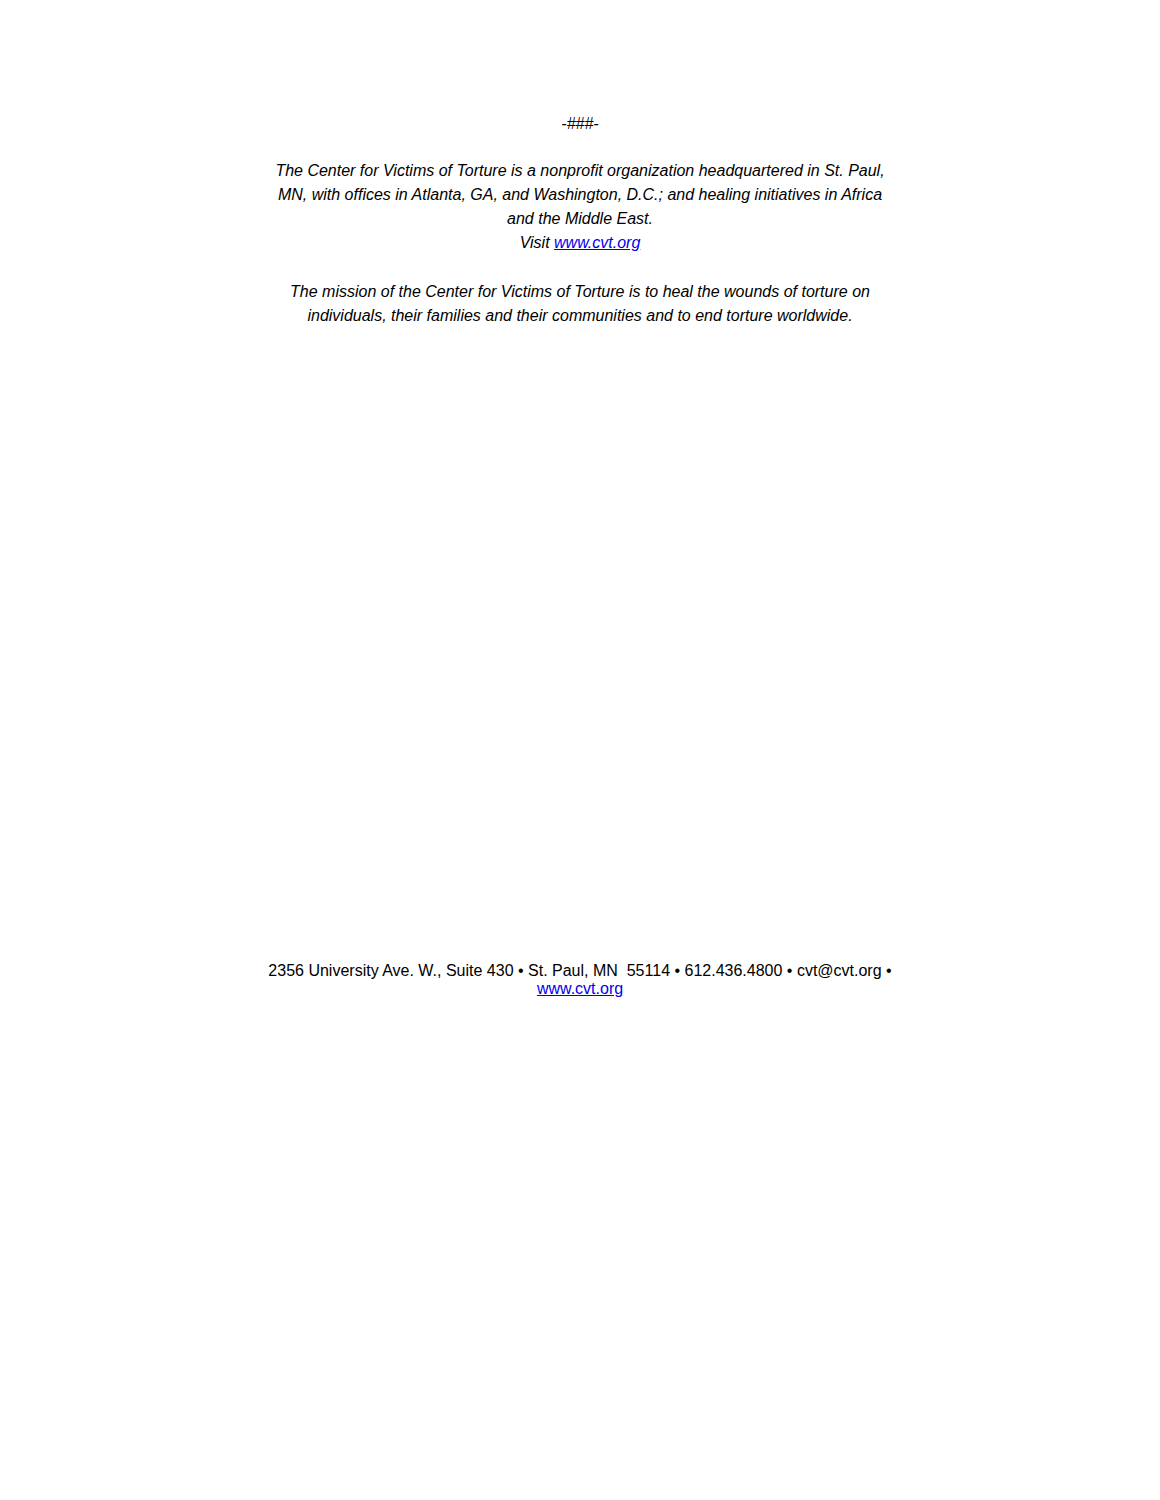-###-
The Center for Victims of Torture is a nonprofit organization headquartered in St. Paul, MN, with offices in Atlanta, GA, and Washington, D.C.; and healing initiatives in Africa and the Middle East.
Visit www.cvt.org
The mission of the Center for Victims of Torture is to heal the wounds of torture on individuals, their families and their communities and to end torture worldwide.
2356 University Ave. W., Suite 430 • St. Paul, MN 55114 • 612.436.4800 • cvt@cvt.org • www.cvt.org